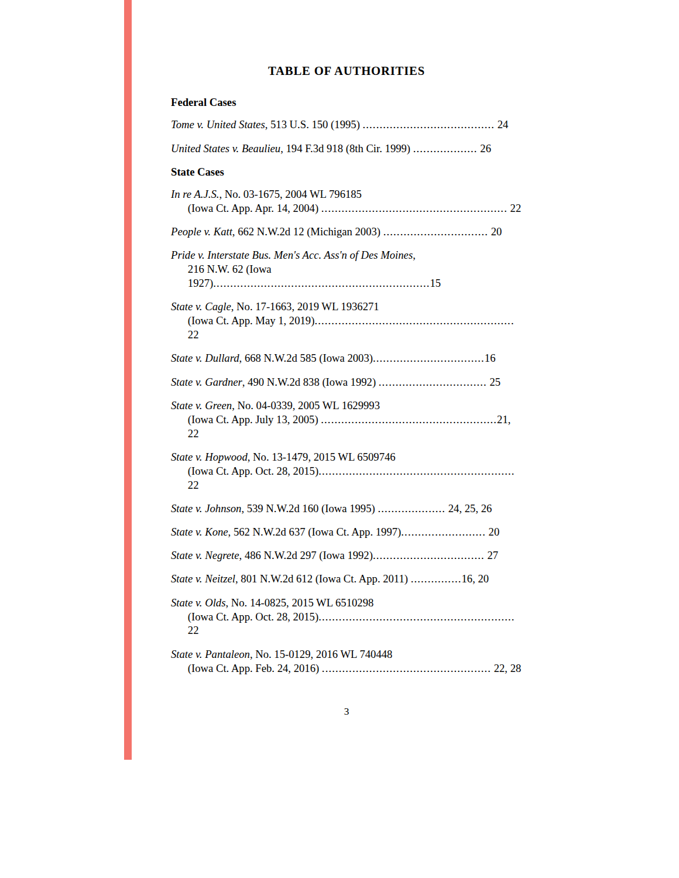TABLE OF AUTHORITIES
Federal Cases
Tome v. United States, 513 U.S. 150 (1995) ....................................... 24
United States v. Beaulieu, 194 F.3d 918 (8th Cir. 1999) ................... 26
State Cases
In re A.J.S., No. 03-1675, 2004 WL 796185 (Iowa Ct. App. Apr. 14, 2004) ....................................................... 22
People v. Katt, 662 N.W.2d 12 (Michigan 2003) ............................... 20
Pride v. Interstate Bus. Men's Acc. Ass'n of Des Moines, 216 N.W. 62 (Iowa 1927)................................................................ 15
State v. Cagle, No. 17-1663, 2019 WL 1936271 (Iowa Ct. App. May 1, 2019)........................................................... 22
State v. Dullard, 668 N.W.2d 585 (Iowa 2003)................................. 16
State v. Gardner, 490 N.W.2d 838 (Iowa 1992) ................................ 25
State v. Green, No. 04-0339, 2005 WL 1629993 (Iowa Ct. App. July 13, 2005) .................................................... 21, 22
State v. Hopwood, No. 13-1479, 2015 WL 6509746 (Iowa Ct. App. Oct. 28, 2015).......................................................... 22
State v. Johnson, 539 N.W.2d 160 (Iowa 1995) .................... 24, 25, 26
State v. Kone, 562 N.W.2d 637 (Iowa Ct. App. 1997)......................... 20
State v. Negrete, 486 N.W.2d 297 (Iowa 1992)................................. 27
State v. Neitzel, 801 N.W.2d 612 (Iowa Ct. App. 2011) ............... 16, 20
State v. Olds, No. 14-0825, 2015 WL 6510298 (Iowa Ct. App. Oct. 28, 2015).......................................................... 22
State v. Pantaleon, No. 15-0129, 2016 WL 740448 (Iowa Ct. App. Feb. 24, 2016) .................................................. 22, 28
3